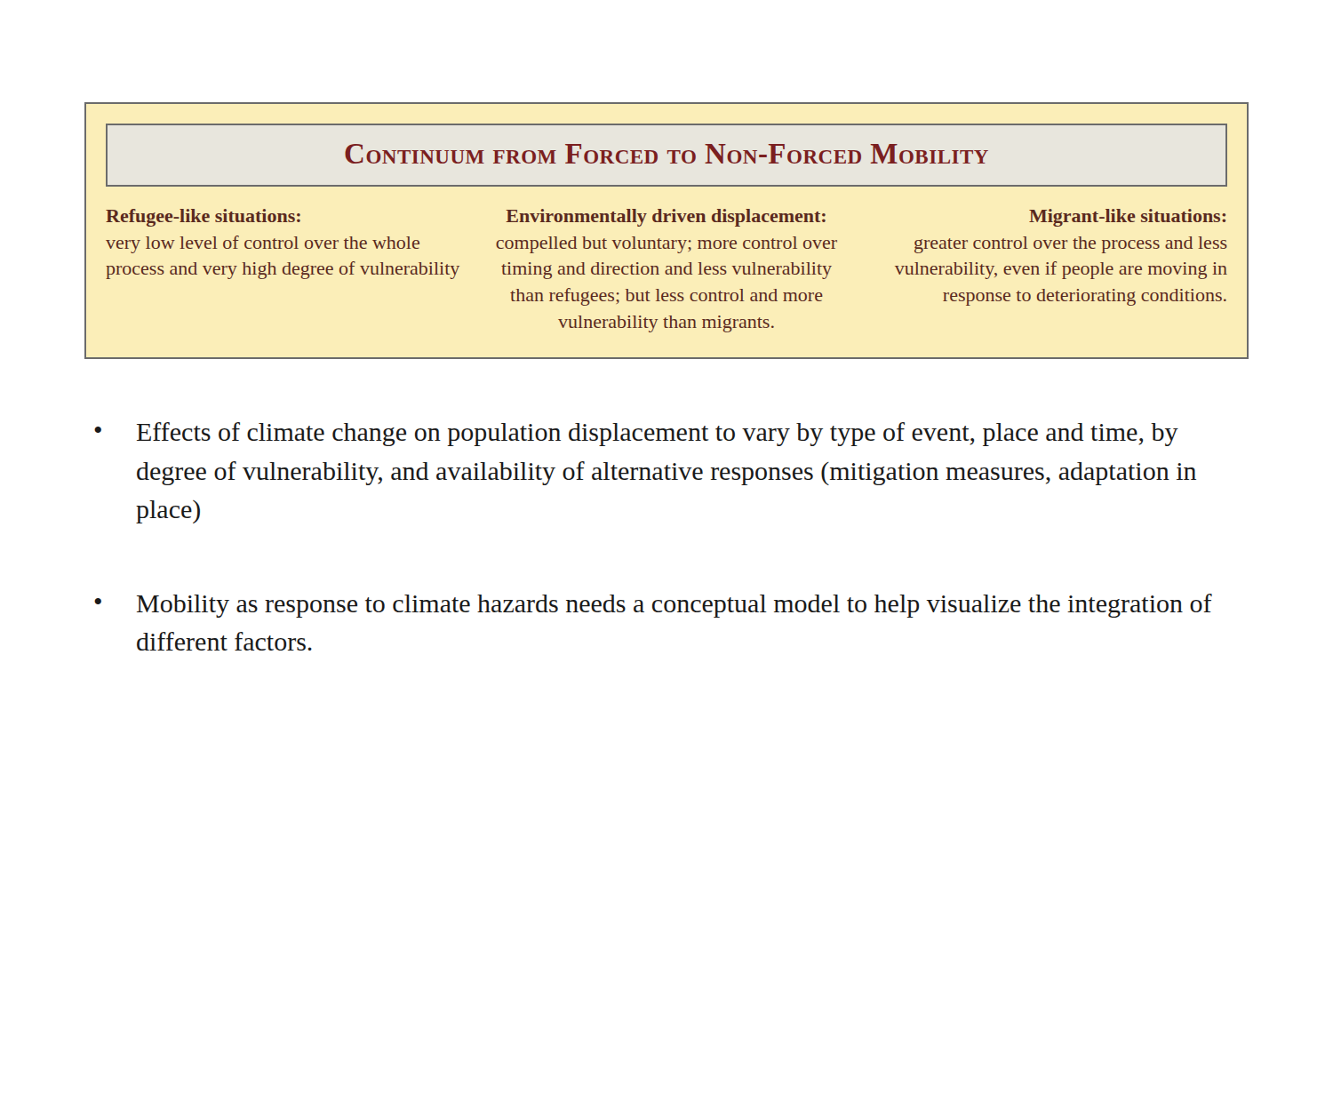Continuum from Forced to Non-Forced Mobility
Refugee-like situations: very low level of control over the whole process and very high degree of vulnerability
Environmentally driven displacement: compelled but voluntary; more control over timing and direction and less vulnerability than refugees; but less control and more vulnerability than migrants.
Migrant-like situations: greater control over the process and less vulnerability, even if people are moving in response to deteriorating conditions.
Effects of climate change on population displacement to vary by type of event, place and time, by degree of vulnerability, and availability of alternative responses (mitigation measures, adaptation in place)
Mobility as response to climate hazards needs a conceptual model to help visualize the integration of different factors.